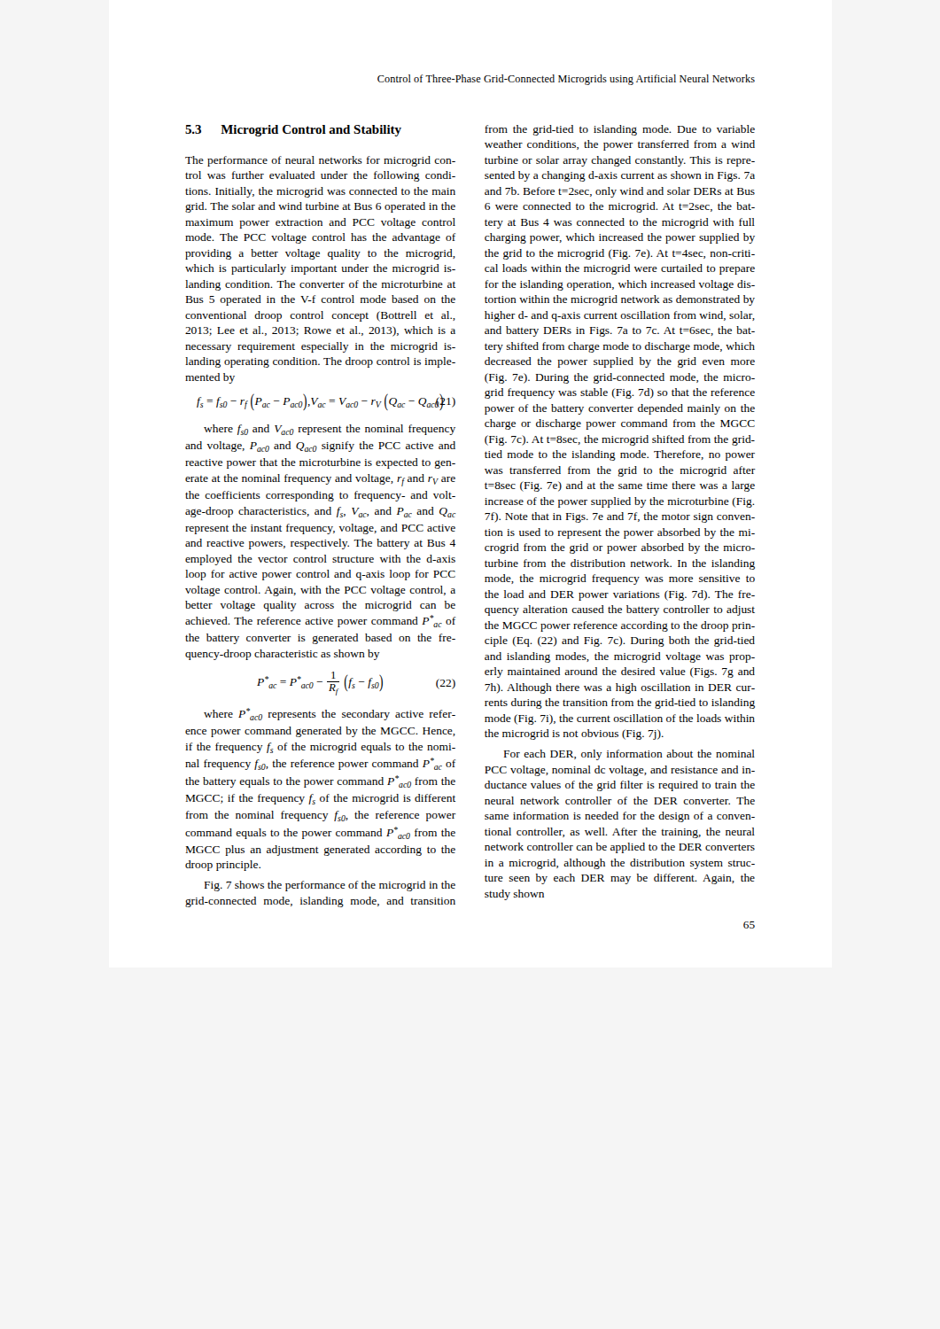Control of Three-Phase Grid-Connected Microgrids using Artificial Neural Networks
5.3 Microgrid Control and Stability
The performance of neural networks for microgrid control was further evaluated under the following conditions. Initially, the microgrid was connected to the main grid. The solar and wind turbine at Bus 6 operated in the maximum power extraction and PCC voltage control mode. The PCC voltage control has the advantage of providing a better voltage quality to the microgrid, which is particularly important under the microgrid islanding condition. The converter of the microturbine at Bus 5 operated in the V-f control mode based on the conventional droop control concept (Bottrell et al., 2013; Lee et al., 2013; Rowe et al., 2013), which is a necessary requirement especially in the microgrid islanding operating condition. The droop control is implemented by
fs = fs0 − rf (Pac − Pac0),Vac = Vac0 − rV (Qac − Qac0) (21)
where fs0 and Vac0 represent the nominal frequency and voltage, Pac0 and Qac0 signify the PCC active and reactive power that the microturbine is expected to generate at the nominal frequency and voltage, rf and rV are the coefficients corresponding to frequency- and voltage-droop characteristics, and fs, Vac, and Pac and Qac represent the instant frequency, voltage, and PCC active and reactive powers, respectively. The battery at Bus 4 employed the vector control structure with the d-axis loop for active power control and q-axis loop for PCC voltage control. Again, with the PCC voltage control, a better voltage quality across the microgrid can be achieved. The reference active power command P*ac of the battery converter is generated based on the frequency-droop characteristic as shown by
P*ac = P*ac0 − 1 Rf (fs − fs0) (22)
where P*ac0 represents the secondary active reference power command generated by the MGCC. Hence, if the frequency fs of the microgrid equals to the nominal frequency fs0, the reference power command P*ac of the battery equals to the power command P*ac0 from the MGCC; if the frequency fs of the microgrid is different from the nominal frequency fs0, the reference power command equals to the power command P*ac0 from the MGCC plus an adjustment generated according to the droop principle.
Fig. 7 shows the performance of the microgrid in the grid-connected mode, islanding mode, and transition from the grid-tied to islanding mode. Due to variable weather conditions, the power transferred from a wind turbine or solar array changed constantly. This is represented by a changing d-axis current as shown in Figs. 7a and 7b. Before t=2sec, only wind and solar DERs at Bus 6 were connected to the microgrid. At t=2sec, the battery at Bus 4 was connected to the microgrid with full charging power, which increased the power supplied by the grid to the microgrid (Fig. 7e). At t=4sec, non-critical loads within the microgrid were curtailed to prepare for the islanding operation, which increased voltage distortion within the microgrid network as demonstrated by higher d- and q-axis current oscillation from wind, solar, and battery DERs in Figs. 7a to 7c. At t=6sec, the battery shifted from charge mode to discharge mode, which decreased the power supplied by the grid even more (Fig. 7e). During the grid-connected mode, the microgrid frequency was stable (Fig. 7d) so that the reference power of the battery converter depended mainly on the charge or discharge power command from the MGCC (Fig. 7c). At t=8sec, the microgrid shifted from the grid-tied mode to the islanding mode. Therefore, no power was transferred from the grid to the microgrid after t=8sec (Fig. 7e) and at the same time there was a large increase of the power supplied by the microturbine (Fig. 7f). Note that in Figs. 7e and 7f, the motor sign convention is used to represent the power absorbed by the microgrid from the grid or power absorbed by the microturbine from the distribution network. In the islanding mode, the microgrid frequency was more sensitive to the load and DER power variations (Fig. 7d). The frequency alteration caused the battery controller to adjust the MGCC power reference according to the droop principle (Eq. (22) and Fig. 7c). During both the grid-tied and islanding modes, the microgrid voltage was properly maintained around the desired value (Figs. 7g and 7h). Although there was a high oscillation in DER currents during the transition from the grid-tied to islanding mode (Fig. 7i), the current oscillation of the loads within the microgrid is not obvious (Fig. 7j).
For each DER, only information about the nominal PCC voltage, nominal dc voltage, and resistance and inductance values of the grid filter is required to train the neural network controller of the DER converter. The same information is needed for the design of a conventional controller, as well. After the training, the neural network controller can be applied to the DER converters in a microgrid, although the distribution system structure seen by each DER may be different. Again, the study shown
65